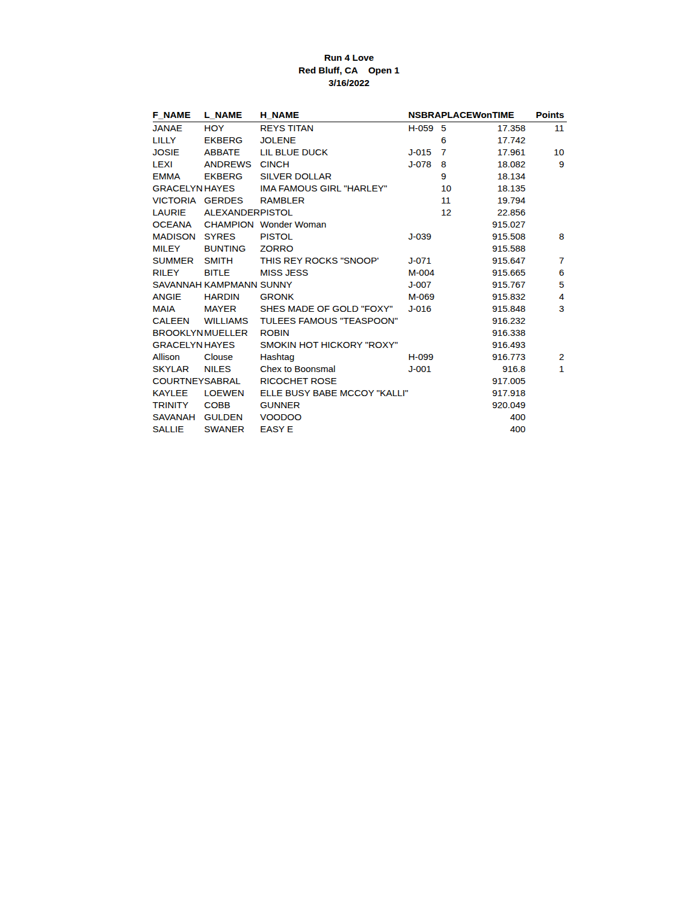Run 4 Love
Red Bluff, CA Open 1
3/16/2022
| F_NAME | L_NAME | H_NAME | NSBRA | PLACE | Won | TIME | Points |
| --- | --- | --- | --- | --- | --- | --- | --- |
| JANAE | HOY | REYS TITAN | H-059 | 5 | | 17.358 | 11 |
| LILLY | EKBERG | JOLENE | | 6 | | 17.742 | |
| JOSIE | ABBATE | LIL BLUE DUCK | J-015 | 7 | | 17.961 | 10 |
| LEXI | ANDREWS | CINCH | J-078 | 8 | | 18.082 | 9 |
| EMMA | EKBERG | SILVER DOLLAR | | 9 | | 18.134 | |
| GRACELYN | HAYES | IMA FAMOUS GIRL "HARLEY" | | 10 | | 18.135 | |
| VICTORIA | GERDES | RAMBLER | | 11 | | 19.794 | |
| LAURIE | ALEXANDER | PISTOL | | 12 | | 22.856 | |
| OCEANA | CHAMPION | Wonder Woman | | | | 915.027 | |
| MADISON | SYRES | PISTOL | J-039 | | | 915.508 | 8 |
| MILEY | BUNTING | ZORRO | | | | 915.588 | |
| SUMMER | SMITH | THIS REY ROCKS "SNOOP' | J-071 | | | 915.647 | 7 |
| RILEY | BITLE | MISS JESS | M-004 | | | 915.665 | 6 |
| SAVANNAH | KAMPMANN | SUNNY | J-007 | | | 915.767 | 5 |
| ANGIE | HARDIN | GRONK | M-069 | | | 915.832 | 4 |
| MAIA | MAYER | SHES MADE OF GOLD "FOXY" | J-016 | | | 915.848 | 3 |
| CALEEN | WILLIAMS | TULEES FAMOUS "TEASPOON" | | | | 916.232 | |
| BROOKLYN | MUELLER | ROBIN | | | | 916.338 | |
| GRACELYN | HAYES | SMOKIN HOT HICKORY "ROXY" | | | | 916.493 | |
| Allison | Clouse | Hashtag | H-099 | | | 916.773 | 2 |
| SKYLAR | NILES | Chex to Boonsmal | J-001 | | | 916.8 | 1 |
| COURTNEY | SABRAL | RICOCHET ROSE | | | | 917.005 | |
| KAYLEE | LOEWEN | ELLE BUSY BABE MCCOY "KALLI" | | | | 917.918 | |
| TRINITY | COBB | GUNNER | | | | 920.049 | |
| SAVANAH | GULDEN | VOODOO | | | | 400 | |
| SALLIE | SWANER | EASY E | | | | 400 | |